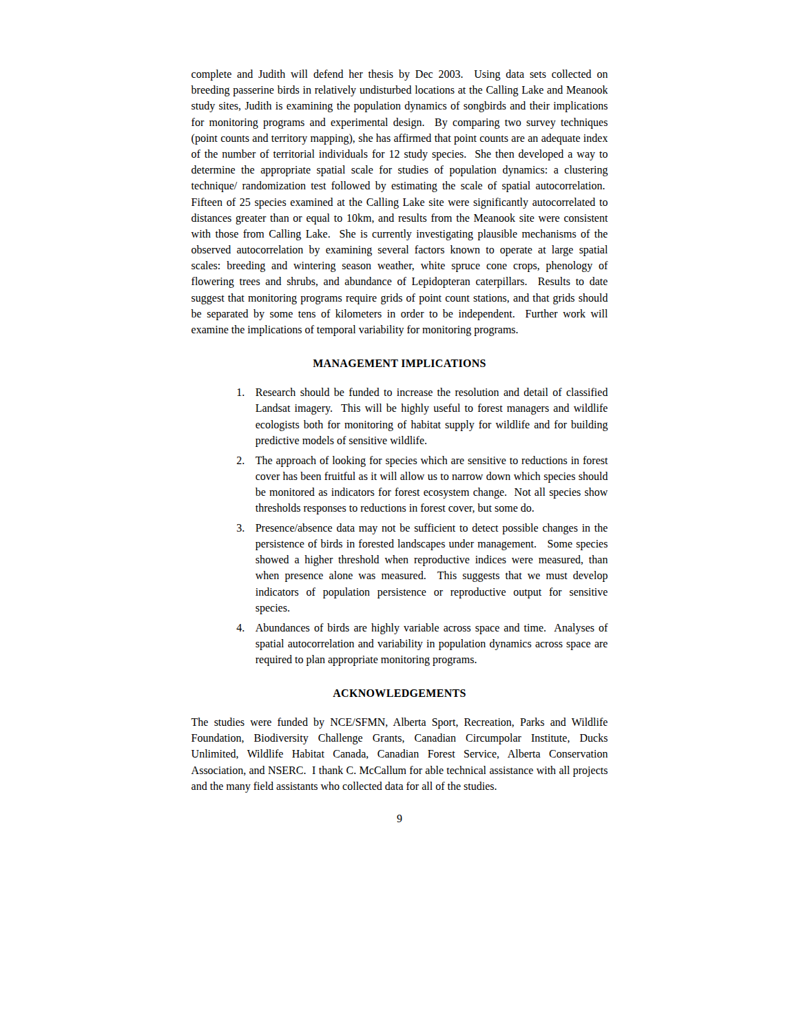complete and Judith will defend her thesis by Dec 2003. Using data sets collected on breeding passerine birds in relatively undisturbed locations at the Calling Lake and Meanook study sites, Judith is examining the population dynamics of songbirds and their implications for monitoring programs and experimental design. By comparing two survey techniques (point counts and territory mapping), she has affirmed that point counts are an adequate index of the number of territorial individuals for 12 study species. She then developed a way to determine the appropriate spatial scale for studies of population dynamics: a clustering technique/ randomization test followed by estimating the scale of spatial autocorrelation. Fifteen of 25 species examined at the Calling Lake site were significantly autocorrelated to distances greater than or equal to 10km, and results from the Meanook site were consistent with those from Calling Lake. She is currently investigating plausible mechanisms of the observed autocorrelation by examining several factors known to operate at large spatial scales: breeding and wintering season weather, white spruce cone crops, phenology of flowering trees and shrubs, and abundance of Lepidopteran caterpillars. Results to date suggest that monitoring programs require grids of point count stations, and that grids should be separated by some tens of kilometers in order to be independent. Further work will examine the implications of temporal variability for monitoring programs.
MANAGEMENT IMPLICATIONS
Research should be funded to increase the resolution and detail of classified Landsat imagery. This will be highly useful to forest managers and wildlife ecologists both for monitoring of habitat supply for wildlife and for building predictive models of sensitive wildlife.
The approach of looking for species which are sensitive to reductions in forest cover has been fruitful as it will allow us to narrow down which species should be monitored as indicators for forest ecosystem change. Not all species show thresholds responses to reductions in forest cover, but some do.
Presence/absence data may not be sufficient to detect possible changes in the persistence of birds in forested landscapes under management. Some species showed a higher threshold when reproductive indices were measured, than when presence alone was measured. This suggests that we must develop indicators of population persistence or reproductive output for sensitive species.
Abundances of birds are highly variable across space and time. Analyses of spatial autocorrelation and variability in population dynamics across space are required to plan appropriate monitoring programs.
ACKNOWLEDGEMENTS
The studies were funded by NCE/SFMN, Alberta Sport, Recreation, Parks and Wildlife Foundation, Biodiversity Challenge Grants, Canadian Circumpolar Institute, Ducks Unlimited, Wildlife Habitat Canada, Canadian Forest Service, Alberta Conservation Association, and NSERC. I thank C. McCallum for able technical assistance with all projects and the many field assistants who collected data for all of the studies.
9